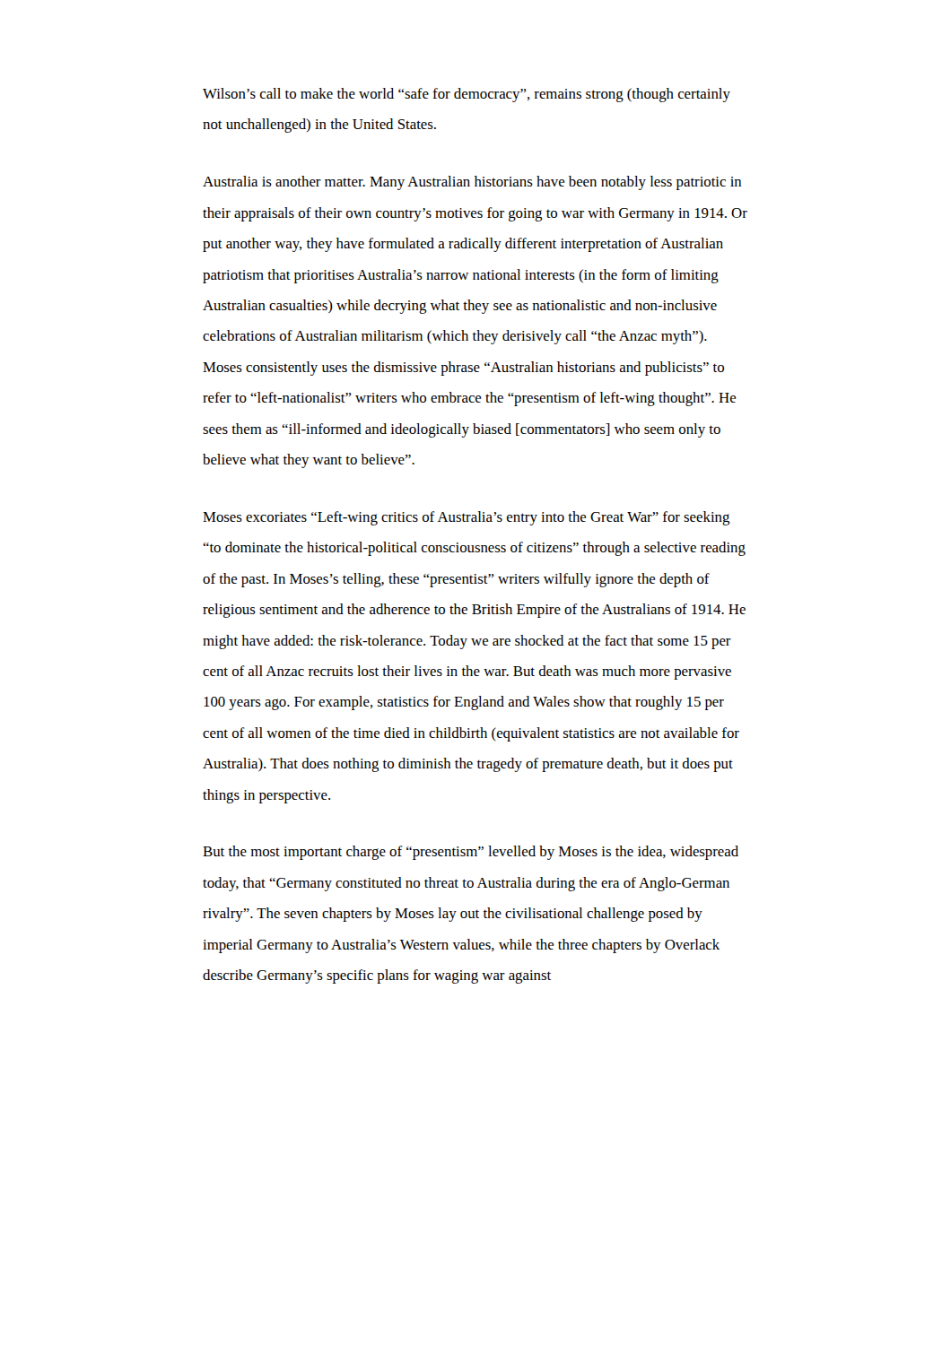Wilson’s call to make the world “safe for democracy”, remains strong (though certainly not unchallenged) in the United States.
Australia is another matter. Many Australian historians have been notably less patriotic in their appraisals of their own country’s motives for going to war with Germany in 1914. Or put another way, they have formulated a radically different interpretation of Australian patriotism that prioritises Australia’s narrow national interests (in the form of limiting Australian casualties) while decrying what they see as nationalistic and non-inclusive celebrations of Australian militarism (which they derisively call “the Anzac myth”). Moses consistently uses the dismissive phrase “Australian historians and publicists” to refer to “left-nationalist” writers who embrace the “presentism of left-wing thought”. He sees them as “ill-informed and ideologically biased [commentators] who seem only to believe what they want to believe”.
Moses excoriates “Left-wing critics of Australia’s entry into the Great War” for seeking “to dominate the historical-political consciousness of citizens” through a selective reading of the past. In Moses’s telling, these “presentist” writers wilfully ignore the depth of religious sentiment and the adherence to the British Empire of the Australians of 1914. He might have added: the risk-tolerance. Today we are shocked at the fact that some 15 per cent of all Anzac recruits lost their lives in the war. But death was much more pervasive 100 years ago. For example, statistics for England and Wales show that roughly 15 per cent of all women of the time died in childbirth (equivalent statistics are not available for Australia). That does nothing to diminish the tragedy of premature death, but it does put things in perspective.
But the most important charge of “presentism” levelled by Moses is the idea, widespread today, that “Germany constituted no threat to Australia during the era of Anglo-German rivalry”. The seven chapters by Moses lay out the civilisational challenge posed by imperial Germany to Australia’s Western values, while the three chapters by Overlack describe Germany’s specific plans for waging war against